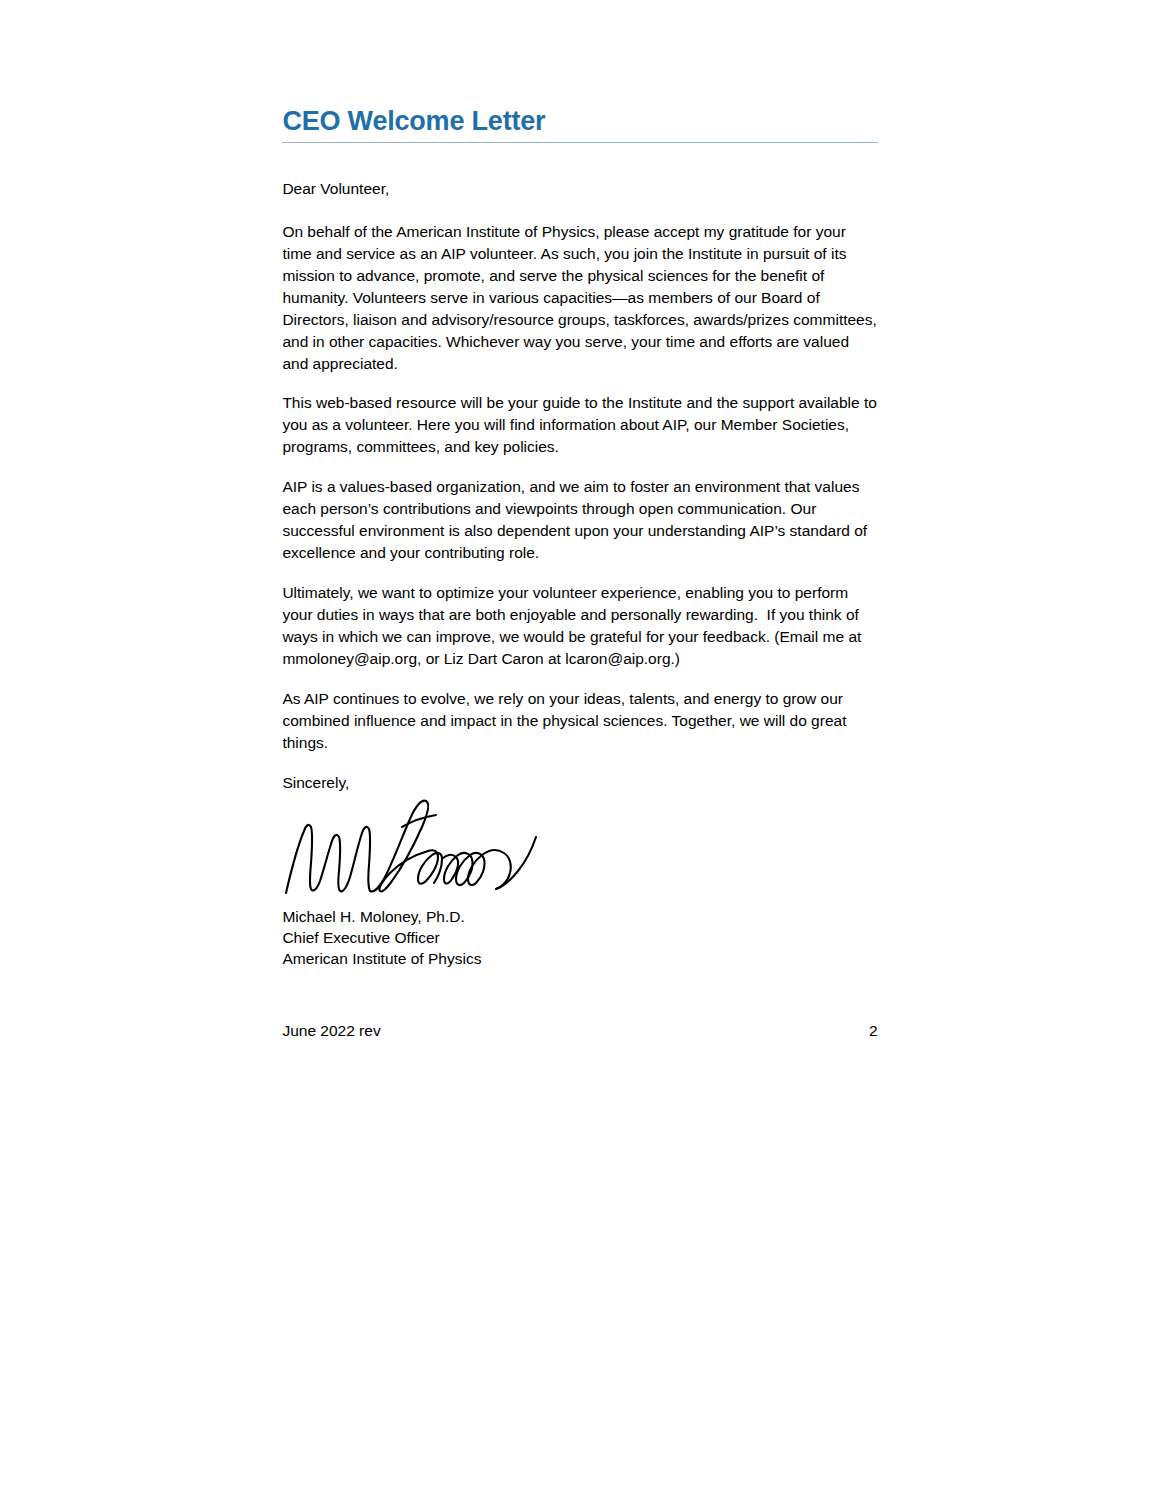CEO Welcome Letter
Dear Volunteer,
On behalf of the American Institute of Physics, please accept my gratitude for your time and service as an AIP volunteer. As such, you join the Institute in pursuit of its mission to advance, promote, and serve the physical sciences for the benefit of humanity. Volunteers serve in various capacities—as members of our Board of Directors, liaison and advisory/resource groups, taskforces, awards/prizes committees, and in other capacities. Whichever way you serve, your time and efforts are valued and appreciated.
This web-based resource will be your guide to the Institute and the support available to you as a volunteer. Here you will find information about AIP, our Member Societies, programs, committees, and key policies.
AIP is a values-based organization, and we aim to foster an environment that values each person’s contributions and viewpoints through open communication. Our successful environment is also dependent upon your understanding AIP’s standard of excellence and your contributing role.
Ultimately, we want to optimize your volunteer experience, enabling you to perform your duties in ways that are both enjoyable and personally rewarding. If you think of ways in which we can improve, we would be grateful for your feedback. (Email me at mmoloney@aip.org, or Liz Dart Caron at lcaron@aip.org.)
As AIP continues to evolve, we rely on your ideas, talents, and energy to grow our combined influence and impact in the physical sciences. Together, we will do great things.
Sincerely,
Michael H. Moloney, Ph.D.
Chief Executive Officer
American Institute of Physics
June 2022 rev 2